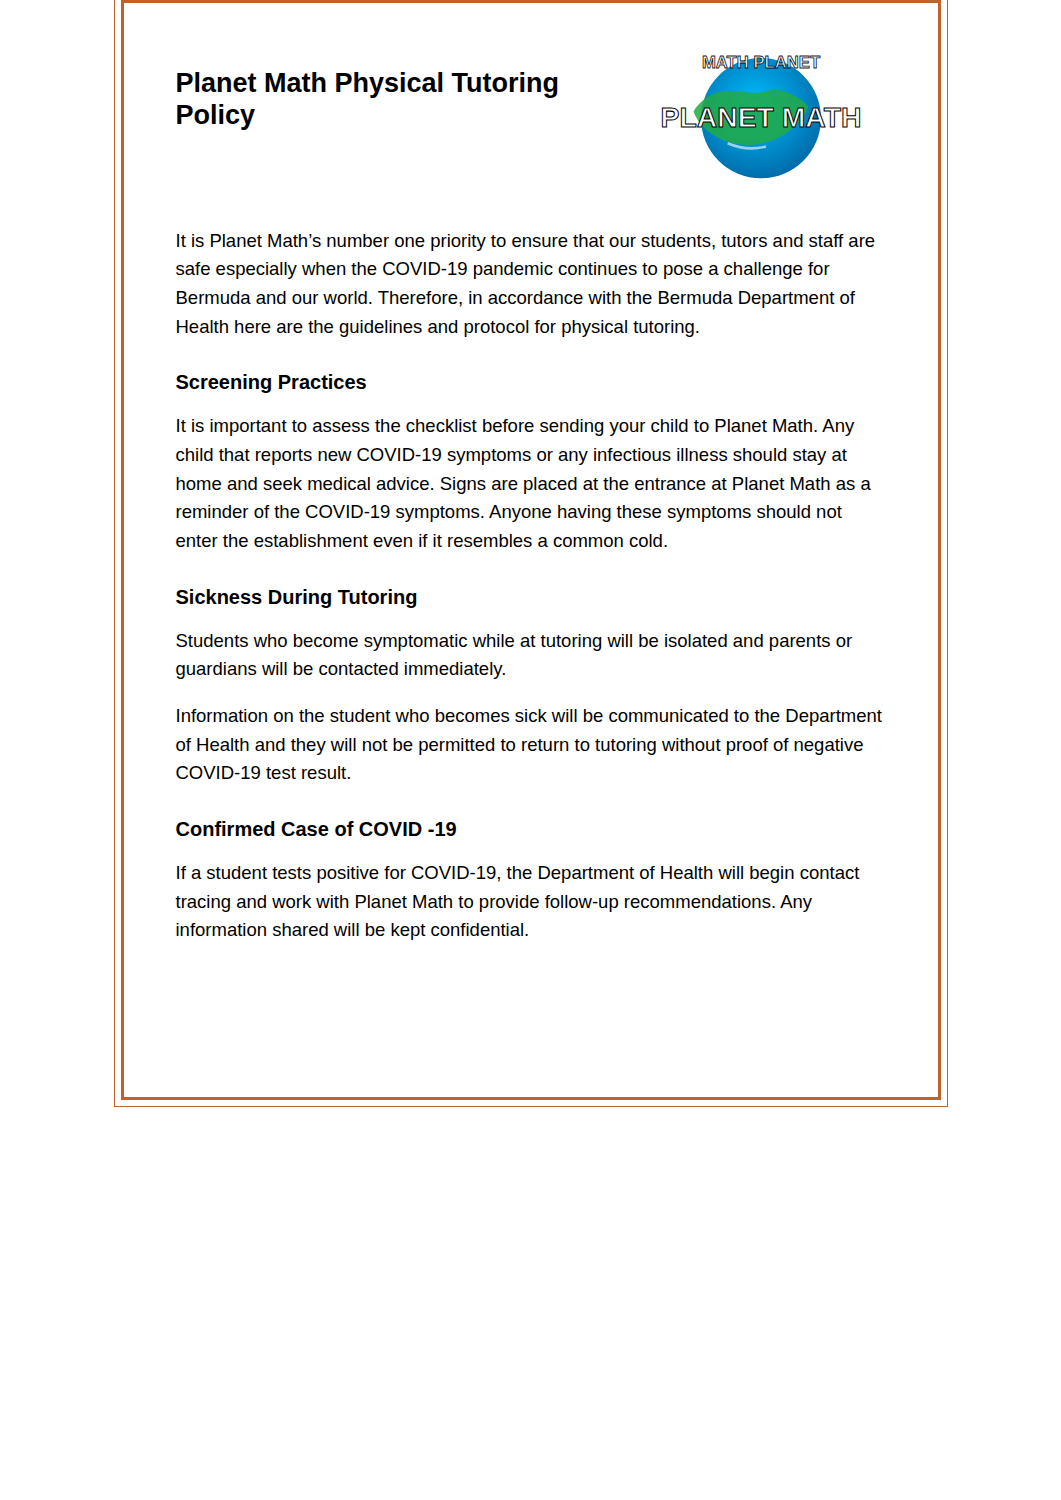Planet Math Physical Tutoring Policy
It is Planet Math’s number one priority to ensure that our students, tutors and staff are safe especially when the COVID-19 pandemic continues to pose a challenge for Bermuda and our world. Therefore, in accordance with the Bermuda Department of Health here are the guidelines and protocol for physical tutoring.
Screening Practices
It is important to assess the checklist before sending your child to Planet Math. Any child that reports new COVID-19 symptoms or any infectious illness should stay at home and seek medical advice. Signs are placed at the entrance at Planet Math as a reminder of the COVID-19 symptoms. Anyone having these symptoms should not enter the establishment even if it resembles a common cold.
Sickness During Tutoring
Students who become symptomatic while at tutoring will be isolated and parents or guardians will be contacted immediately.
Information on the student who becomes sick will be communicated to the Department of Health and they will not be permitted to return to tutoring without proof of negative COVID-19 test result.
Confirmed Case of COVID -19
If a student tests positive for COVID-19, the Department of Health will begin contact tracing and work with Planet Math to provide follow-up recommendations. Any information shared will be kept confidential.